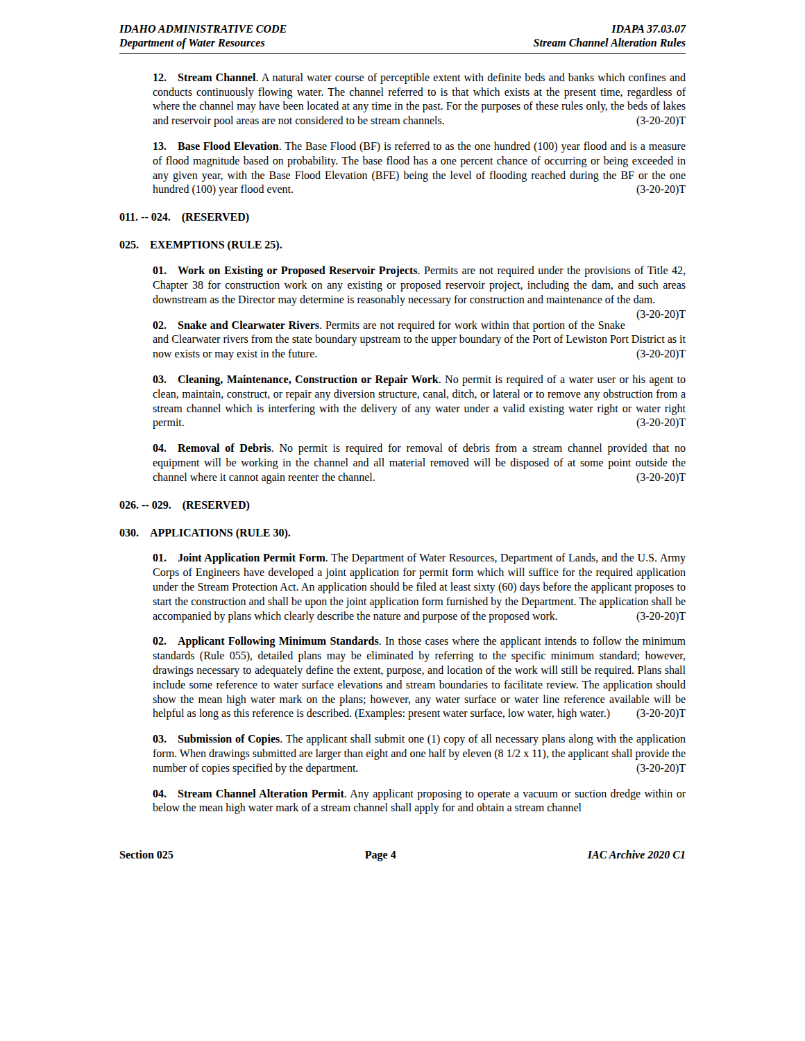IDAHO ADMINISTRATIVE CODE
Department of Water Resources
IDAPA 37.03.07
Stream Channel Alteration Rules
12. Stream Channel. A natural water course of perceptible extent with definite beds and banks which confines and conducts continuously flowing water. The channel referred to is that which exists at the present time, regardless of where the channel may have been located at any time in the past. For the purposes of these rules only, the beds of lakes and reservoir pool areas are not considered to be stream channels.(3-20-20)T
13. Base Flood Elevation. The Base Flood (BF) is referred to as the one hundred (100) year flood and is a measure of flood magnitude based on probability. The base flood has a one percent chance of occurring or being exceeded in any given year, with the Base Flood Elevation (BFE) being the level of flooding reached during the BF or the one hundred (100) year flood event.(3-20-20)T
011. -- 024. (RESERVED)
025. EXEMPTIONS (RULE 25).
01. Work on Existing or Proposed Reservoir Projects. Permits are not required under the provisions of Title 42, Chapter 38 for construction work on any existing or proposed reservoir project, including the dam, and such areas downstream as the Director may determine is reasonably necessary for construction and maintenance of the dam.(3-20-20)T
02. Snake and Clearwater Rivers. Permits are not required for work within that portion of the Snake and Clearwater rivers from the state boundary upstream to the upper boundary of the Port of Lewiston Port District as it now exists or may exist in the future.(3-20-20)T
03. Cleaning, Maintenance, Construction or Repair Work. No permit is required of a water user or his agent to clean, maintain, construct, or repair any diversion structure, canal, ditch, or lateral or to remove any obstruction from a stream channel which is interfering with the delivery of any water under a valid existing water right or water right permit.(3-20-20)T
04. Removal of Debris. No permit is required for removal of debris from a stream channel provided that no equipment will be working in the channel and all material removed will be disposed of at some point outside the channel where it cannot again reenter the channel.(3-20-20)T
026. -- 029. (RESERVED)
030. APPLICATIONS (RULE 30).
01. Joint Application Permit Form. The Department of Water Resources, Department of Lands, and the U.S. Army Corps of Engineers have developed a joint application for permit form which will suffice for the required application under the Stream Protection Act. An application should be filed at least sixty (60) days before the applicant proposes to start the construction and shall be upon the joint application form furnished by the Department. The application shall be accompanied by plans which clearly describe the nature and purpose of the proposed work.(3-20-20)T
02. Applicant Following Minimum Standards. In those cases where the applicant intends to follow the minimum standards (Rule 055), detailed plans may be eliminated by referring to the specific minimum standard; however, drawings necessary to adequately define the extent, purpose, and location of the work will still be required. Plans shall include some reference to water surface elevations and stream boundaries to facilitate review. The application should show the mean high water mark on the plans; however, any water surface or water line reference available will be helpful as long as this reference is described. (Examples: present water surface, low water, high water.)(3-20-20)T
03. Submission of Copies. The applicant shall submit one (1) copy of all necessary plans along with the application form. When drawings submitted are larger than eight and one half by eleven (8 1/2 x 11), the applicant shall provide the number of copies specified by the department.(3-20-20)T
04. Stream Channel Alteration Permit. Any applicant proposing to operate a vacuum or suction dredge within or below the mean high water mark of a stream channel shall apply for and obtain a stream channel
Section 025
Page 4
IAC Archive 2020 C1